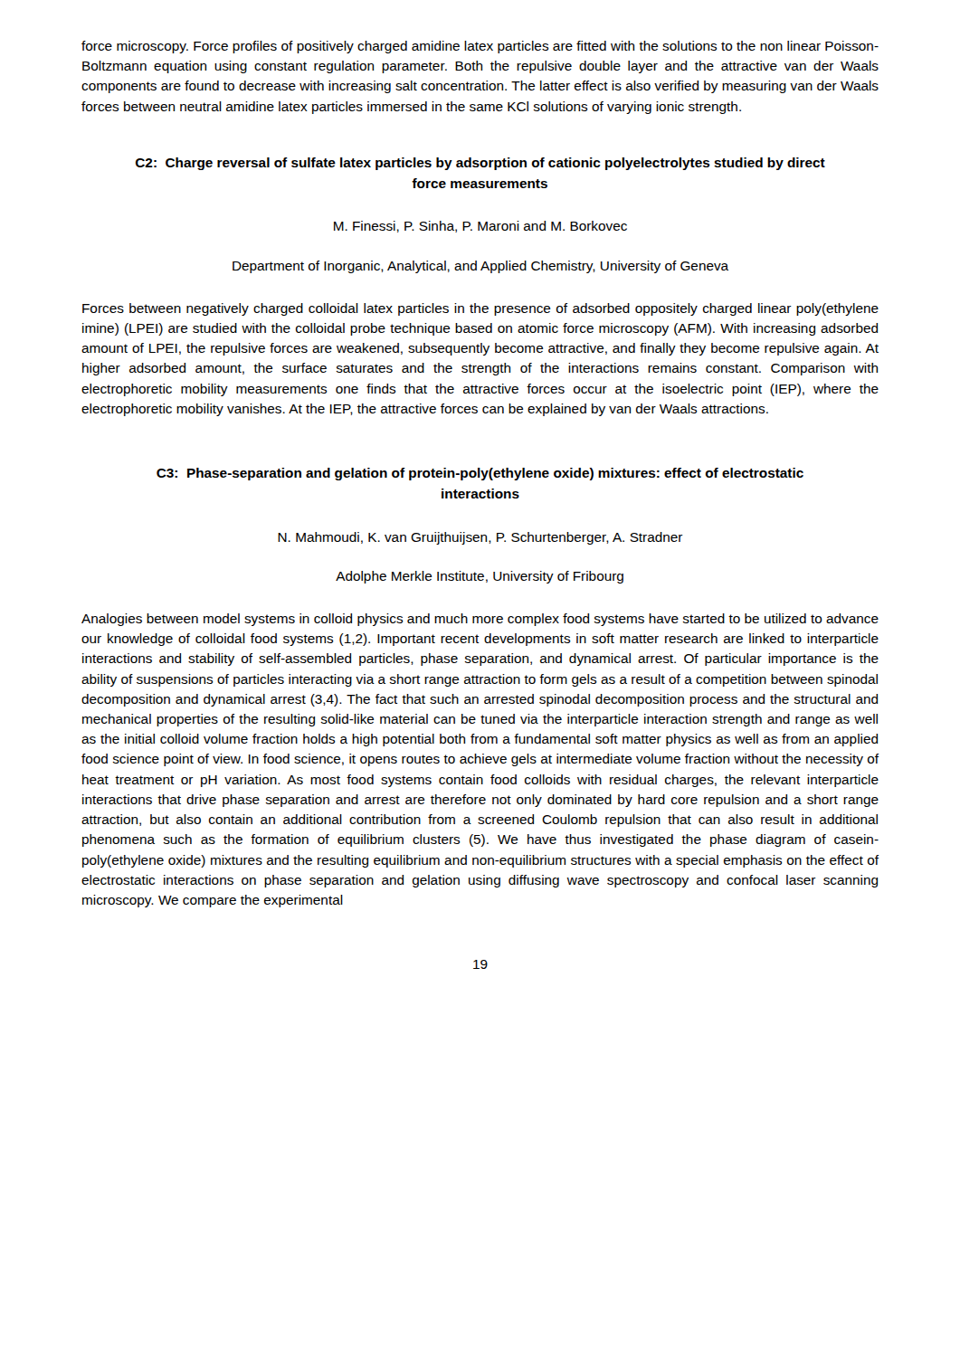force microscopy. Force profiles of positively charged amidine latex particles are fitted with the solutions to the non linear Poisson-Boltzmann equation using constant regulation parameter. Both the repulsive double layer and the attractive van der Waals components are found to decrease with increasing salt concentration. The latter effect is also verified by measuring van der Waals forces between neutral amidine latex particles immersed in the same KCl solutions of varying ionic strength.
C2: Charge reversal of sulfate latex particles by adsorption of cationic polyelectrolytes studied by direct force measurements
M. Finessi, P. Sinha, P. Maroni and M. Borkovec
Department of Inorganic, Analytical, and Applied Chemistry, University of Geneva
Forces between negatively charged colloidal latex particles in the presence of adsorbed oppositely charged linear poly(ethylene imine) (LPEI) are studied with the colloidal probe technique based on atomic force microscopy (AFM). With increasing adsorbed amount of LPEI, the repulsive forces are weakened, subsequently become attractive, and finally they become repulsive again. At higher adsorbed amount, the surface saturates and the strength of the interactions remains constant. Comparison with electrophoretic mobility measurements one finds that the attractive forces occur at the isoelectric point (IEP), where the electrophoretic mobility vanishes. At the IEP, the attractive forces can be explained by van der Waals attractions.
C3: Phase-separation and gelation of protein-poly(ethylene oxide) mixtures: effect of electrostatic interactions
N. Mahmoudi, K. van Gruijthuijsen, P. Schurtenberger, A. Stradner
Adolphe Merkle Institute, University of Fribourg
Analogies between model systems in colloid physics and much more complex food systems have started to be utilized to advance our knowledge of colloidal food systems (1,2). Important recent developments in soft matter research are linked to interparticle interactions and stability of self-assembled particles, phase separation, and dynamical arrest. Of particular importance is the ability of suspensions of particles interacting via a short range attraction to form gels as a result of a competition between spinodal decomposition and dynamical arrest (3,4). The fact that such an arrested spinodal decomposition process and the structural and mechanical properties of the resulting solid-like material can be tuned via the interparticle interaction strength and range as well as the initial colloid volume fraction holds a high potential both from a fundamental soft matter physics as well as from an applied food science point of view. In food science, it opens routes to achieve gels at intermediate volume fraction without the necessity of heat treatment or pH variation. As most food systems contain food colloids with residual charges, the relevant interparticle interactions that drive phase separation and arrest are therefore not only dominated by hard core repulsion and a short range attraction, but also contain an additional contribution from a screened Coulomb repulsion that can also result in additional phenomena such as the formation of equilibrium clusters (5). We have thus investigated the phase diagram of casein-poly(ethylene oxide) mixtures and the resulting equilibrium and non-equilibrium structures with a special emphasis on the effect of electrostatic interactions on phase separation and gelation using diffusing wave spectroscopy and confocal laser scanning microscopy. We compare the experimental
19